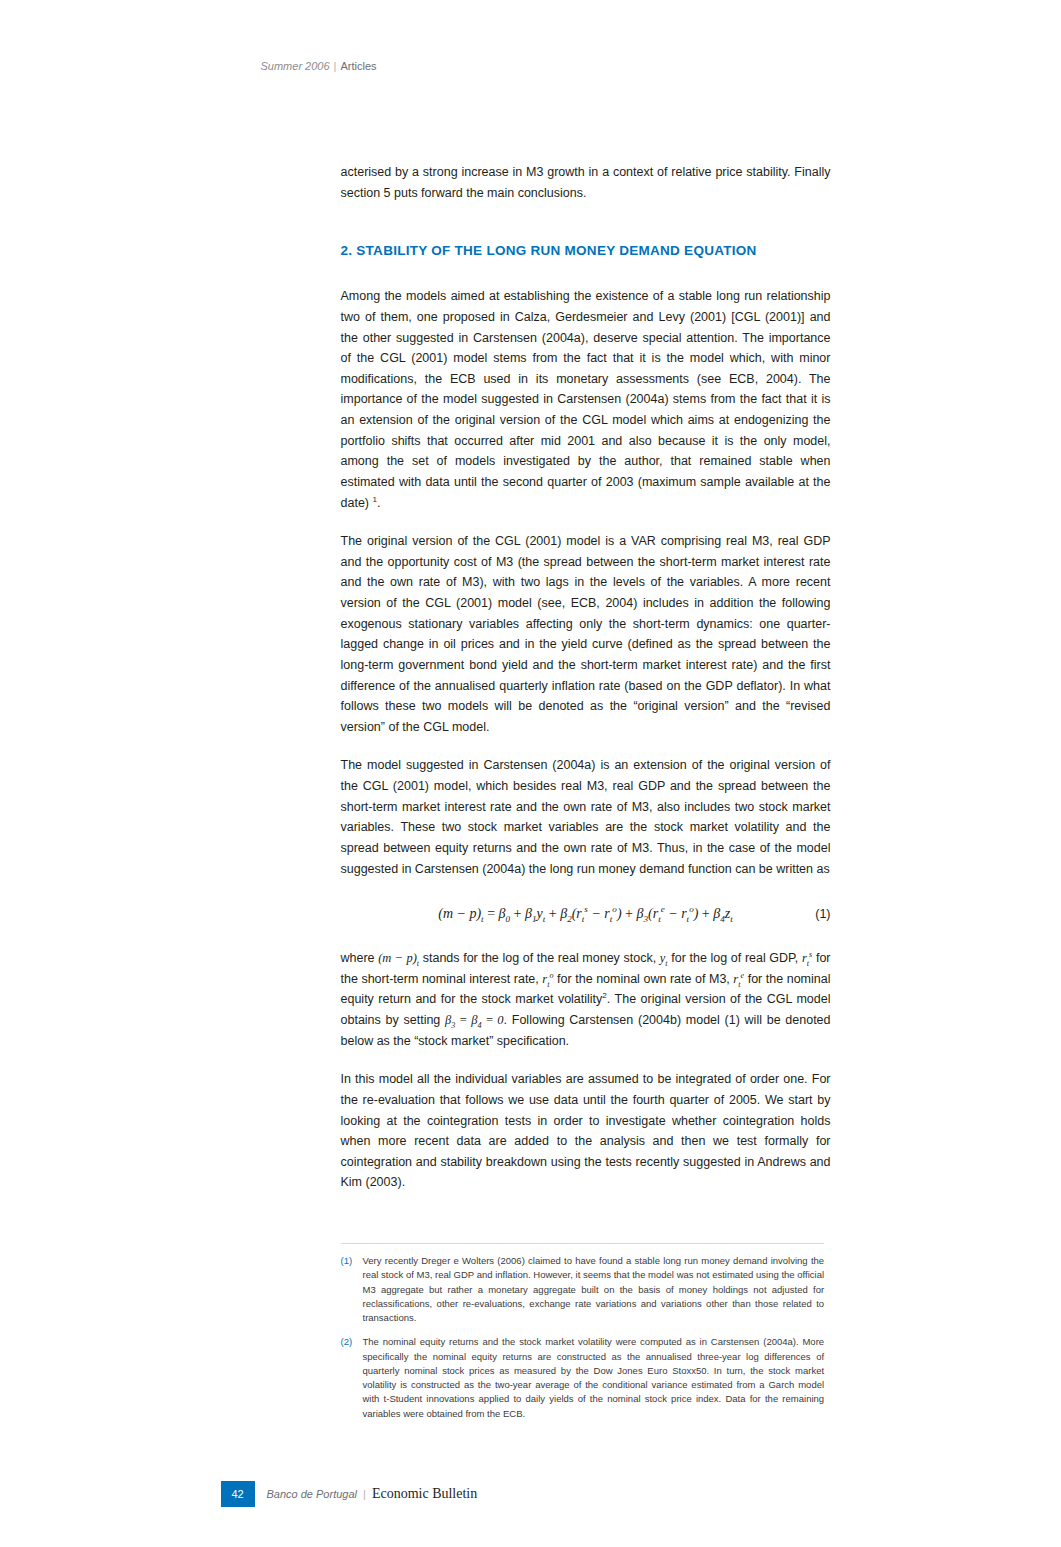Summer 2006|Articles
acterised by a strong increase in M3 growth in a context of relative price stability. Finally section 5 puts forward the main conclusions.
2. Stability of the long run money demand equation
Among the models aimed at establishing the existence of a stable long run relationship two of them, one proposed in Calza, Gerdesmeier and Levy (2001) [CGL (2001)] and the other suggested in Carstensen (2004a), deserve special attention. The importance of the CGL (2001) model stems from the fact that it is the model which, with minor modifications, the ECB used in its monetary assessments (see ECB, 2004). The importance of the model suggested in Carstensen (2004a) stems from the fact that it is an extension of the original version of the CGL model which aims at endogenizing the portfolio shifts that occurred after mid 2001 and also because it is the only model, among the set of models investigated by the author, that remained stable when estimated with data until the second quarter of 2003 (maximum sample available at the date) 1.
The original version of the CGL (2001) model is a VAR comprising real M3, real GDP and the opportunity cost of M3 (the spread between the short-term market interest rate and the own rate of M3), with two lags in the levels of the variables. A more recent version of the CGL (2001) model (see, ECB, 2004) includes in addition the following exogenous stationary variables affecting only the short-term dynamics: one quarter-lagged change in oil prices and in the yield curve (defined as the spread between the long-term government bond yield and the short-term market interest rate) and the first difference of the annualised quarterly inflation rate (based on the GDP deflator). In what follows these two models will be denoted as the “original version” and the “revised version” of the CGL model.
The model suggested in Carstensen (2004a) is an extension of the original version of the CGL (2001) model, which besides real M3, real GDP and the spread between the short-term market interest rate and the own rate of M3, also includes two stock market variables. These two stock market variables are the stock market volatility and the spread between equity returns and the own rate of M3. Thus, in the case of the model suggested in Carstensen (2004a) the long run money demand function can be written as
(m − p)t = β0 + β1yt + β2(rts − rto) + β3(rte − rto) + β4zt (1)
where (m − p)t stands for the log of the real money stock, yt for the log of real GDP, rts for the short-term nominal interest rate, rto for the nominal own rate of M3, rte for the nominal equity return and for the stock market volatility2. The original version of the CGL model obtains by setting β3 = β4 = 0. Following Carstensen (2004b) model (1) will be denoted below as the “stock market” specification.
In this model all the individual variables are assumed to be integrated of order one. For the re-evaluation that follows we use data until the fourth quarter of 2005. We start by looking at the cointegration tests in order to investigate whether cointegration holds when more recent data are added to the analysis and then we test formally for cointegration and stability breakdown using the tests recently suggested in Andrews and Kim (2003).
(1) Very recently Dreger e Wolters (2006) claimed to have found a stable long run money demand involving the real stock of M3, real GDP and inflation. However, it seems that the model was not estimated using the official M3 aggregate but rather a monetary aggregate built on the basis of money holdings not adjusted for reclassifications, other re-evaluations, exchange rate variations and variations other than those related to transactions.
(2) The nominal equity returns and the stock market volatility were computed as in Carstensen (2004a). More specifically the nominal equity returns are constructed as the annualised three-year log differences of quarterly nominal stock prices as measured by the Dow Jones Euro Stoxx50. In turn, the stock market volatility is constructed as the two-year average of the conditional variance estimated from a Garch model with t-Student innovations applied to daily yields of the nominal stock price index. Data for the remaining variables were obtained from the ECB.
42 Banco de Portugal | Economic Bulletin